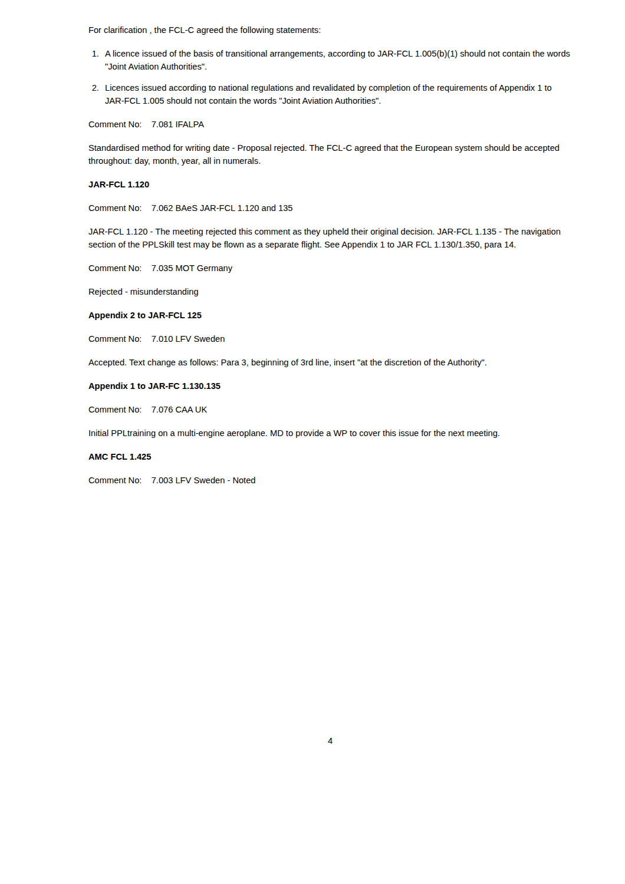For clarification , the FCL-C agreed the following statements:
A licence issued of the basis of transitional arrangements, according to JAR-FCL 1.005(b)(1) should not contain the words "Joint Aviation Authorities".
Licences issued according to national regulations and revalidated by completion of the requirements of Appendix 1 to JAR-FCL 1.005 should not contain the words "Joint Aviation Authorities".
Comment No: 7.081 IFALPA
Standardised method for writing date - Proposal rejected. The FCL-C agreed that the European system should be accepted throughout: day, month, year, all in numerals.
JAR-FCL 1.120
Comment No: 7.062 BAeS JAR-FCL 1.120 and 135
JAR-FCL 1.120 - The meeting rejected this comment as they upheld their original decision. JAR-FCL 1.135 - The navigation section of the PPLSkill test may be flown as a separate flight. See Appendix 1 to JAR FCL 1.130/1.350, para 14.
Comment No: 7.035 MOT Germany
Rejected - misunderstanding
Appendix 2 to JAR-FCL 125
Comment No: 7.010 LFV Sweden
Accepted. Text change as follows: Para 3, beginning of 3rd line, insert "at the discretion of the Authority".
Appendix 1 to JAR-FC 1.130.135
Comment No: 7.076 CAA UK
Initial PPLtraining on a multi-engine aeroplane. MD to provide a WP to cover this issue for the next meeting.
AMC FCL 1.425
Comment No: 7.003 LFV Sweden - Noted
4